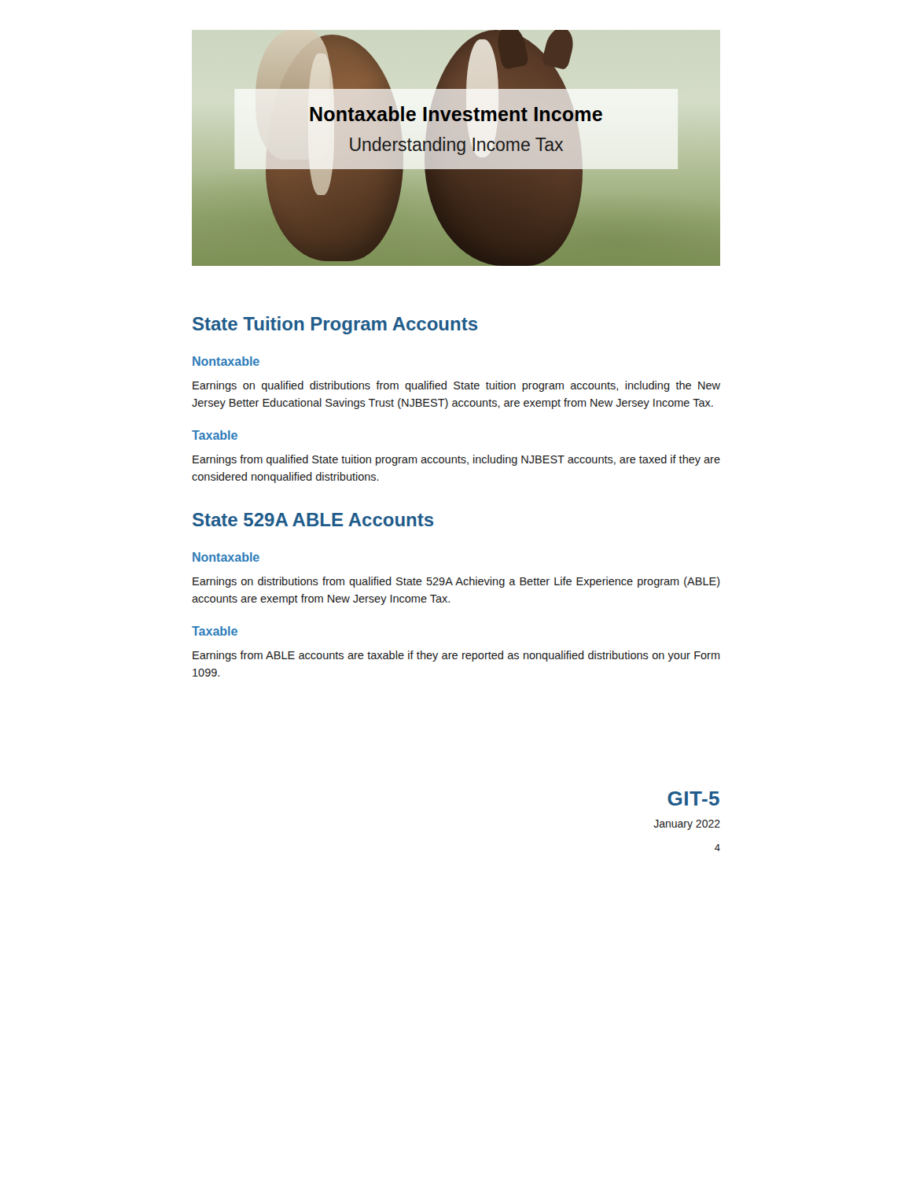Nontaxable Investment Income
Understanding Income Tax
State Tuition Program Accounts
Nontaxable
Earnings on qualified distributions from qualified State tuition program accounts, including the New Jersey Better Educational Savings Trust (NJBEST) accounts, are exempt from New Jersey Income Tax.
Taxable
Earnings from qualified State tuition program accounts, including NJBEST accounts, are taxed if they are considered nonqualified distributions.
State 529A ABLE Accounts
Nontaxable
Earnings on distributions from qualified State 529A Achieving a Better Life Experience program (ABLE) accounts are exempt from New Jersey Income Tax.
Taxable
Earnings from ABLE accounts are taxable if they are reported as nonqualified distributions on your Form 1099.
GIT-5
January 2022
4